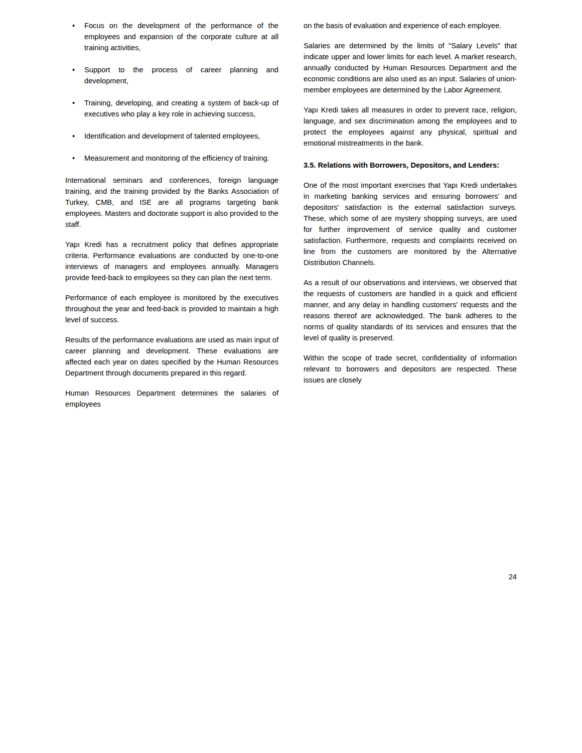Focus on the development of the performance of the employees and expansion of the corporate culture at all training activities,
Support to the process of career planning and development,
Training, developing, and creating a system of back-up of executives who play a key role in achieving success,
Identification and development of talented employees,
Measurement and monitoring of the efficiency of training.
International seminars and conferences, foreign language training, and the training provided by the Banks Association of Turkey, CMB, and ISE are all programs targeting bank employees. Masters and doctorate support is also provided to the staff.
Yapı Kredi has a recruitment policy that defines appropriate criteria. Performance evaluations are conducted by one-to-one interviews of managers and employees annually. Managers provide feed-back to employees so they can plan the next term.
Performance of each employee is monitored by the executives throughout the year and feed-back is provided to maintain a high level of success.
Results of the performance evaluations are used as main input of career planning and development. These evaluations are affected each year on dates specified by the Human Resources Department through documents prepared in this regard.
Human Resources Department determines the salaries of employees
on the basis of evaluation and experience of each employee.
Salaries are determined by the limits of "Salary Levels" that indicate upper and lower limits for each level. A market research, annually conducted by Human Resources Department and the economic conditions are also used as an input. Salaries of union-member employees are determined by the Labor Agreement.
Yapı Kredi takes all measures in order to prevent race, religion, language, and sex discrimination among the employees and to protect the employees against any physical, spiritual and emotional mistreatments in the bank.
3.5. Relations with Borrowers, Depositors, and Lenders:
One of the most important exercises that Yapı Kredi undertakes in marketing banking services and ensuring borrowers' and depositors' satisfaction is the external satisfaction surveys. These, which some of are mystery shopping surveys, are used for further improvement of service quality and customer satisfaction. Furthermore, requests and complaints received on line from the customers are monitored by the Alternative Distribution Channels.
As a result of our observations and interviews, we observed that the requests of customers are handled in a quick and efficient manner, and any delay in handling customers' requests and the reasons thereof are acknowledged. The bank adheres to the norms of quality standards of its services and ensures that the level of quality is preserved.
Within the scope of trade secret, confidentiality of information relevant to borrowers and depositors are respected. These issues are closely
24